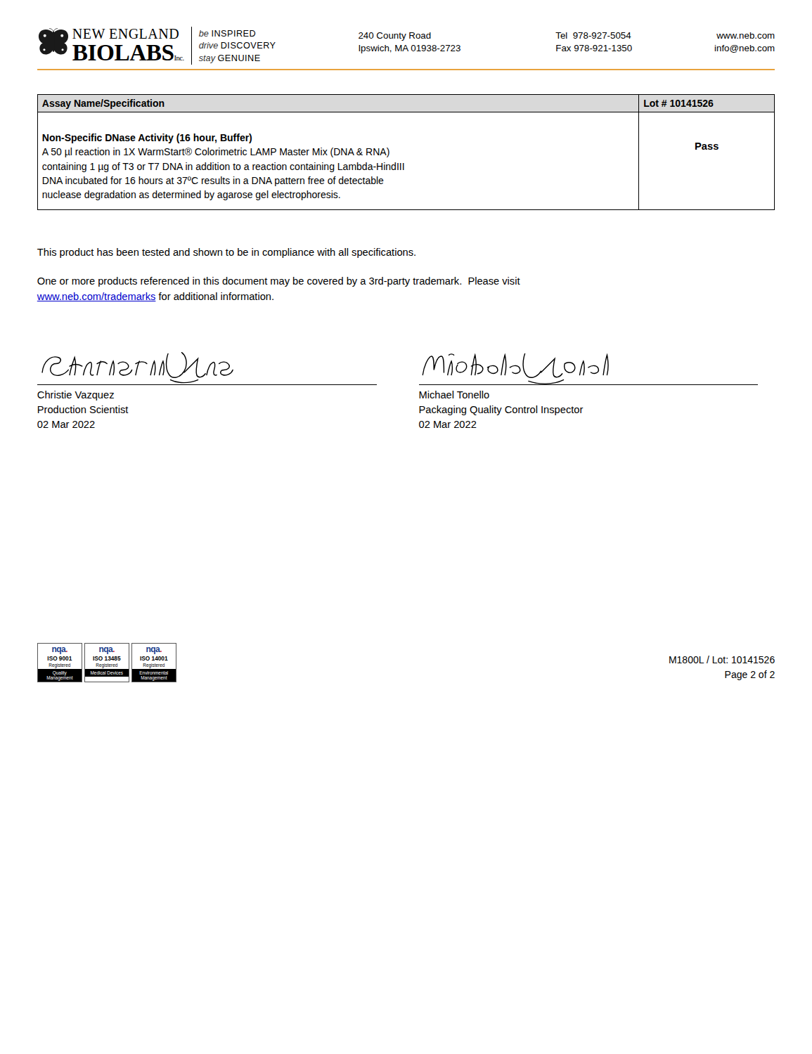NEW ENGLAND
BIOLABSInc.
be INSPIRED
drive DISCOVERY
stay GENUINE
240 County Road
Ipswich, MA 01938-2723
Tel 978-927-5054
Fax 978-921-1350
www.neb.com
info@neb.com
| Assay Name/Specification | Lot # 10141526 |
| --- | --- |
| Non-Specific DNase Activity (16 hour, Buffer) A 50 µl reaction in 1X WarmStart® Colorimetric LAMP Master Mix (DNA & RNA) containing 1 µg of T3 or T7 DNA in addition to a reaction containing Lambda-HindIII DNA incubated for 16 hours at 37ºC results in a DNA pattern free of detectable nuclease degradation as determined by agarose gel electrophoresis. | Pass |
This product has been tested and shown to be in compliance with all specifications.
One or more products referenced in this document may be covered by a 3rd-party trademark. Please visit
www.neb.com/trademarks for additional information.
Christie Vazquez
Production Scientist
02 Mar 2022
Michael Tonello
Packaging Quality Control Inspector
02 Mar 2022
nqa.
ISO 9001
Registered
Quality
Management
nqa.
ISO 13485
Registered
Medical Devices
nqa.
ISO 14001
Registered
Environmental
Management
M1800L / Lot: 10141526
Page 2 of 2